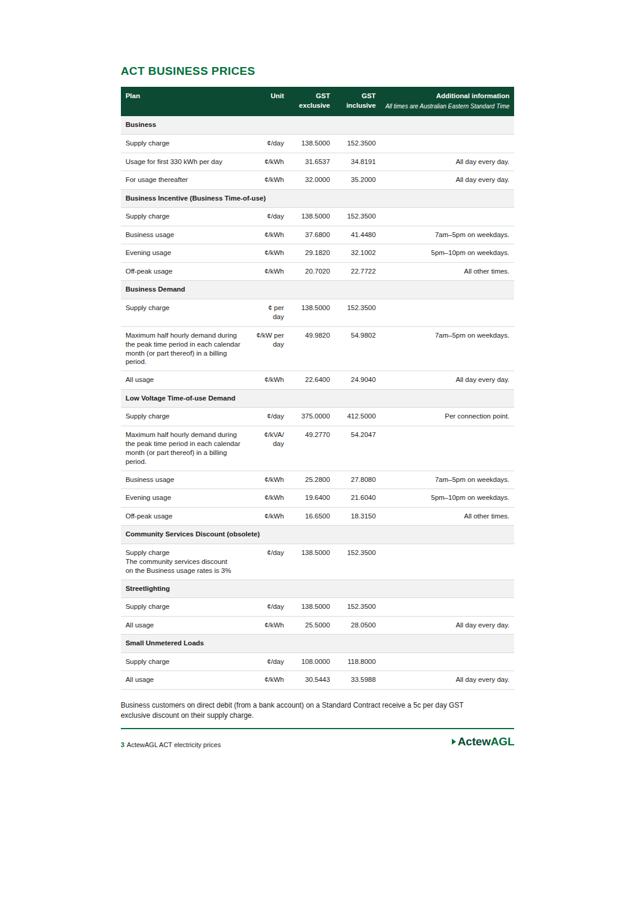ACT Business Prices
| Plan | Unit | GST exclusive | GST inclusive | Additional information All times are Australian Eastern Standard Time |
| --- | --- | --- | --- | --- |
| Business |
| Supply charge | ¢/day | 138.5000 | 152.3500 | |
| Usage for first 330 kWh per day | ¢/kWh | 31.6537 | 34.8191 | All day every day. |
| For usage thereafter | ¢/kWh | 32.0000 | 35.2000 | All day every day. |
| Business Incentive (Business Time-of-use) |
| Supply charge | ¢/day | 138.5000 | 152.3500 | |
| Business usage | ¢/kWh | 37.6800 | 41.4480 | 7am–5pm on weekdays. |
| Evening usage | ¢/kWh | 29.1820 | 32.1002 | 5pm–10pm on weekdays. |
| Off-peak usage | ¢/kWh | 20.7020 | 22.7722 | All other times. |
| Business Demand |
| Supply charge | ¢ per day | 138.5000 | 152.3500 | |
| Maximum half hourly demand during the peak time period in each calendar month (or part thereof) in a billing period. | ¢/kW per day | 49.9820 | 54.9802 | 7am–5pm on weekdays. |
| All usage | ¢/kWh | 22.6400 | 24.9040 | All day every day. |
| Low Voltage Time-of-use Demand |
| Supply charge | ¢/day | 375.0000 | 412.5000 | Per connection point. |
| Maximum half hourly demand during the peak time period in each calendar month (or part thereof) in a billing period. | ¢/kVA/ day | 49.2770 | 54.2047 | |
| Business usage | ¢/kWh | 25.2800 | 27.8080 | 7am–5pm on weekdays. |
| Evening usage | ¢/kWh | 19.6400 | 21.6040 | 5pm–10pm on weekdays. |
| Off-peak usage | ¢/kWh | 16.6500 | 18.3150 | All other times. |
| Community Services Discount (obsolete) |
| Supply charge The community services discount on the Business usage rates is 3% | ¢/day | 138.5000 | 152.3500 | |
| Streetlighting |
| Supply charge | ¢/day | 138.5000 | 152.3500 | |
| All usage | ¢/kWh | 25.5000 | 28.0500 | All day every day. |
| Small Unmetered Loads |
| Supply charge | ¢/day | 108.0000 | 118.8000 | |
| All usage | ¢/kWh | 30.5443 | 33.5988 | All day every day. |
Business customers on direct debit (from a bank account) on a Standard Contract receive a 5c per day GST exclusive discount on their supply charge.
3 ActewAGL ACT electricity prices
Actew AGL